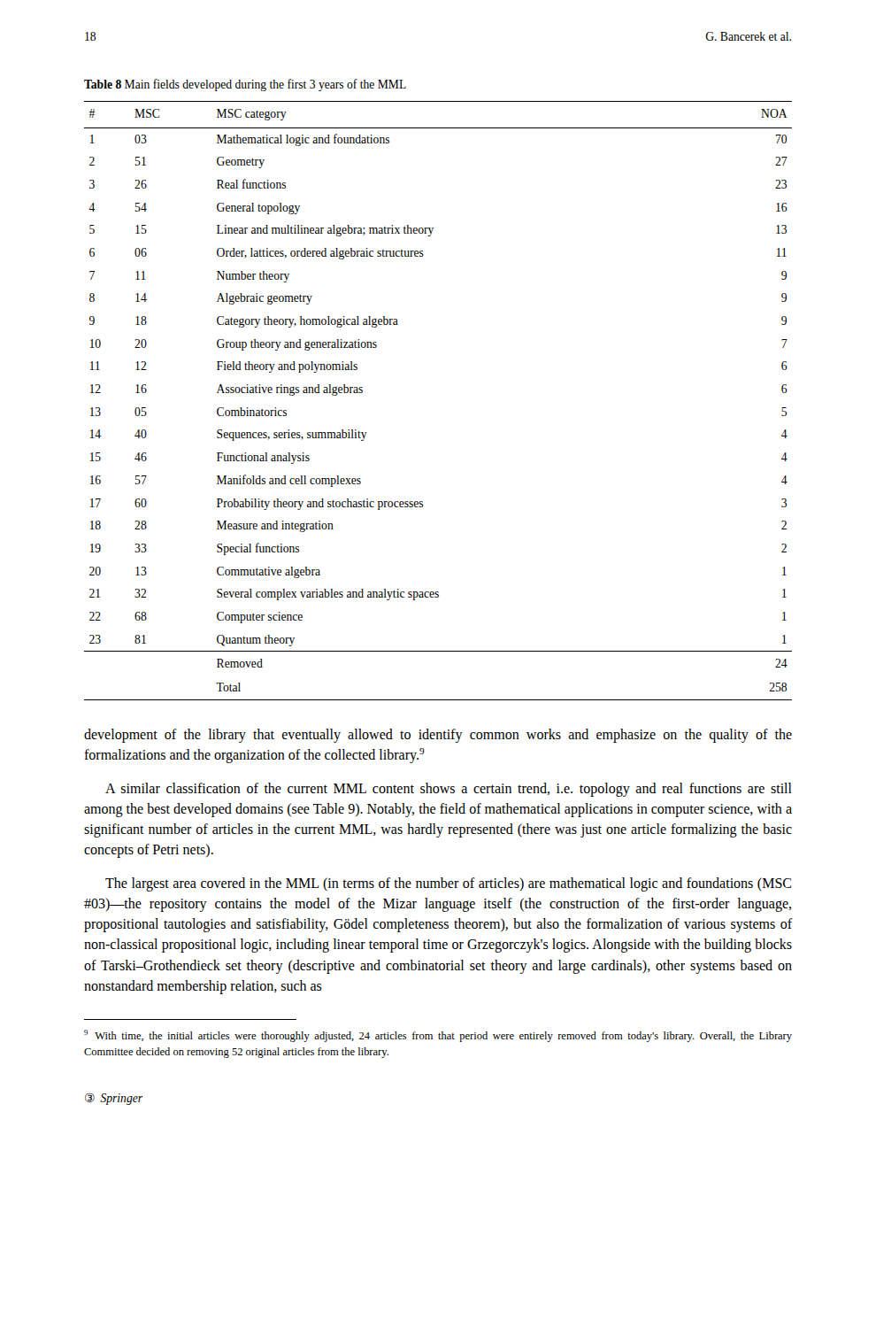18 G. Bancerek et al.
Table 8 Main fields developed during the first 3 years of the MML
| # | MSC | MSC category | NOA |
| --- | --- | --- | --- |
| 1 | 03 | Mathematical logic and foundations | 70 |
| 2 | 51 | Geometry | 27 |
| 3 | 26 | Real functions | 23 |
| 4 | 54 | General topology | 16 |
| 5 | 15 | Linear and multilinear algebra; matrix theory | 13 |
| 6 | 06 | Order, lattices, ordered algebraic structures | 11 |
| 7 | 11 | Number theory | 9 |
| 8 | 14 | Algebraic geometry | 9 |
| 9 | 18 | Category theory, homological algebra | 9 |
| 10 | 20 | Group theory and generalizations | 7 |
| 11 | 12 | Field theory and polynomials | 6 |
| 12 | 16 | Associative rings and algebras | 6 |
| 13 | 05 | Combinatorics | 5 |
| 14 | 40 | Sequences, series, summability | 4 |
| 15 | 46 | Functional analysis | 4 |
| 16 | 57 | Manifolds and cell complexes | 4 |
| 17 | 60 | Probability theory and stochastic processes | 3 |
| 18 | 28 | Measure and integration | 2 |
| 19 | 33 | Special functions | 2 |
| 20 | 13 | Commutative algebra | 1 |
| 21 | 32 | Several complex variables and analytic spaces | 1 |
| 22 | 68 | Computer science | 1 |
| 23 | 81 | Quantum theory | 1 |
| | | Removed | 24 |
| | | Total | 258 |
development of the library that eventually allowed to identify common works and emphasize on the quality of the formalizations and the organization of the collected library.9
A similar classification of the current MML content shows a certain trend, i.e. topology and real functions are still among the best developed domains (see Table 9). Notably, the field of mathematical applications in computer science, with a significant number of articles in the current MML, was hardly represented (there was just one article formalizing the basic concepts of Petri nets).
The largest area covered in the MML (in terms of the number of articles) are mathematical logic and foundations (MSC #03)—the repository contains the model of the Mizar language itself (the construction of the first-order language, propositional tautologies and satisfiability, Gödel completeness theorem), but also the formalization of various systems of non-classical propositional logic, including linear temporal time or Grzegorczyk's logics. Alongside with the building blocks of Tarski–Grothendieck set theory (descriptive and combinatorial set theory and large cardinals), other systems based on nonstandard membership relation, such as
9 With time, the initial articles were thoroughly adjusted, 24 articles from that period were entirely removed from today's library. Overall, the Library Committee decided on removing 52 original articles from the library.
③ Springer